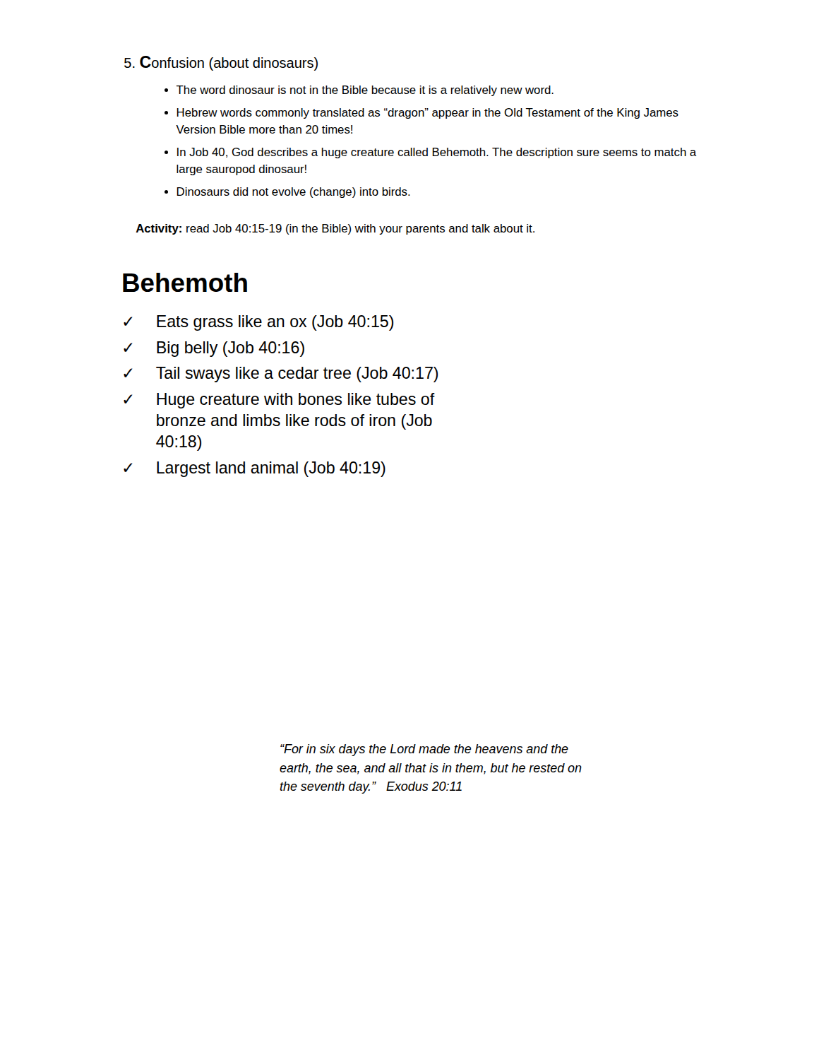Confusion (about dinosaurs)
The word dinosaur is not in the Bible because it is a relatively new word.
Hebrew words commonly translated as “dragon” appear in the Old Testament of the King James Version Bible more than 20 times!
In Job 40, God describes a huge creature called Behemoth. The description sure seems to match a large sauropod dinosaur!
Dinosaurs did not evolve (change) into birds.
Activity: read Job 40:15-19 (in the Bible) with your parents and talk about it.
Behemoth
Eats grass like an ox (Job 40:15)
Big belly (Job 40:16)
Tail sways like a cedar tree (Job 40:17)
Huge creature with bones like tubes of bronze and limbs like rods of iron (Job 40:18)
Largest land animal (Job 40:19)
“For in six days the Lord made the heavens and the earth, the sea, and all that is in them, but he rested on the seventh day.” Exodus 20:11